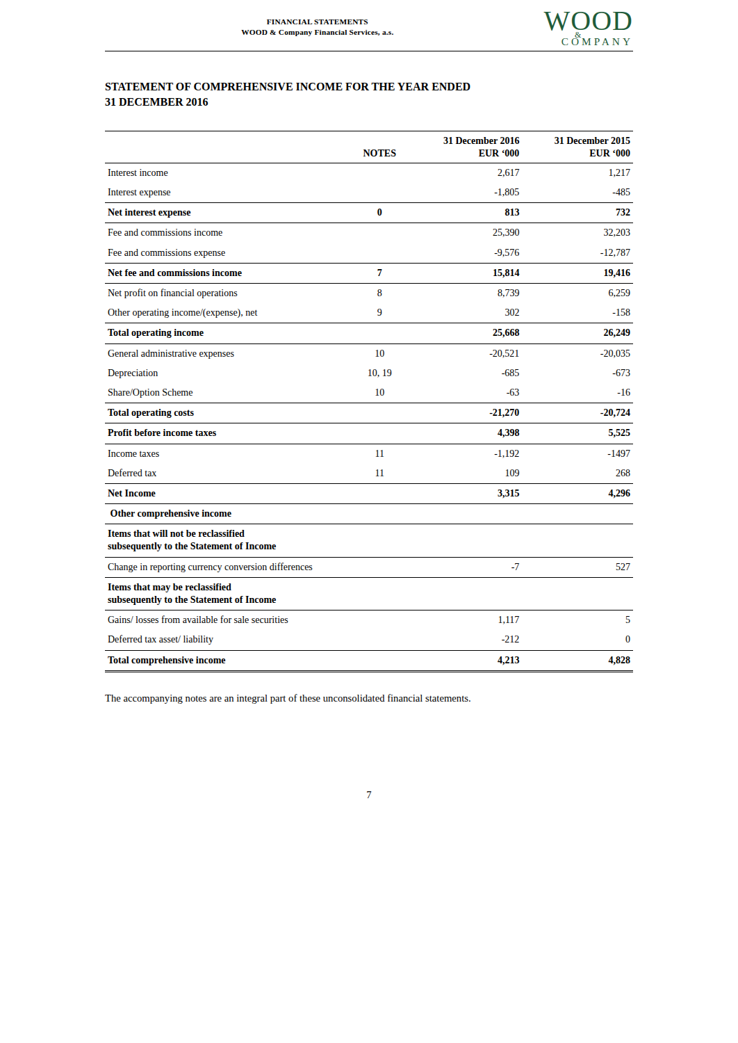FINANCIAL STATEMENTS
WOOD & Company Financial Services, a.s.
WOOD & COMPANY
Statement of Comprehensive Income for the Year Ended
31 December 2016
| | NOTES | 31 December 2016 EUR ‘000 | 31 December 2015 EUR ‘000 |
| --- | --- | --- | --- |
| Interest income | | 2,617 | 1,217 |
| Interest expense | | -1,805 | -485 |
| Net interest expense | 0 | 813 | 732 |
| Fee and commissions income | | 25,390 | 32,203 |
| Fee and commissions expense | | -9,576 | -12,787 |
| Net fee and commissions income | 7 | 15,814 | 19,416 |
| Net profit on financial operations | 8 | 8,739 | 6,259 |
| Other operating income/(expense), net | 9 | 302 | -158 |
| Total operating income | | 25,668 | 26,249 |
| General administrative expenses | 10 | -20,521 | -20,035 |
| Depreciation | 10, 19 | -685 | -673 |
| Share/Option Scheme | 10 | -63 | -16 |
| Total operating costs | | -21,270 | -20,724 |
| Profit before income taxes | | 4,398 | 5,525 |
| Income taxes | 11 | -1,192 | -1497 |
| Deferred tax | 11 | 109 | 268 |
| Net Income | | 3,315 | 4,296 |
| Other comprehensive income |
| Items that will not be reclassified subsequently to the Statement of Income |
| Change in reporting currency conversion differences | | -7 | 527 |
| Items that may be reclassified subsequently to the Statement of Income |
| Gains/ losses from available for sale securities | | 1,117 | 5 |
| Deferred tax asset/ liability | | -212 | 0 |
| Total comprehensive income | | 4,213 | 4,828 |
The accompanying notes are an integral part of these unconsolidated financial statements.
7